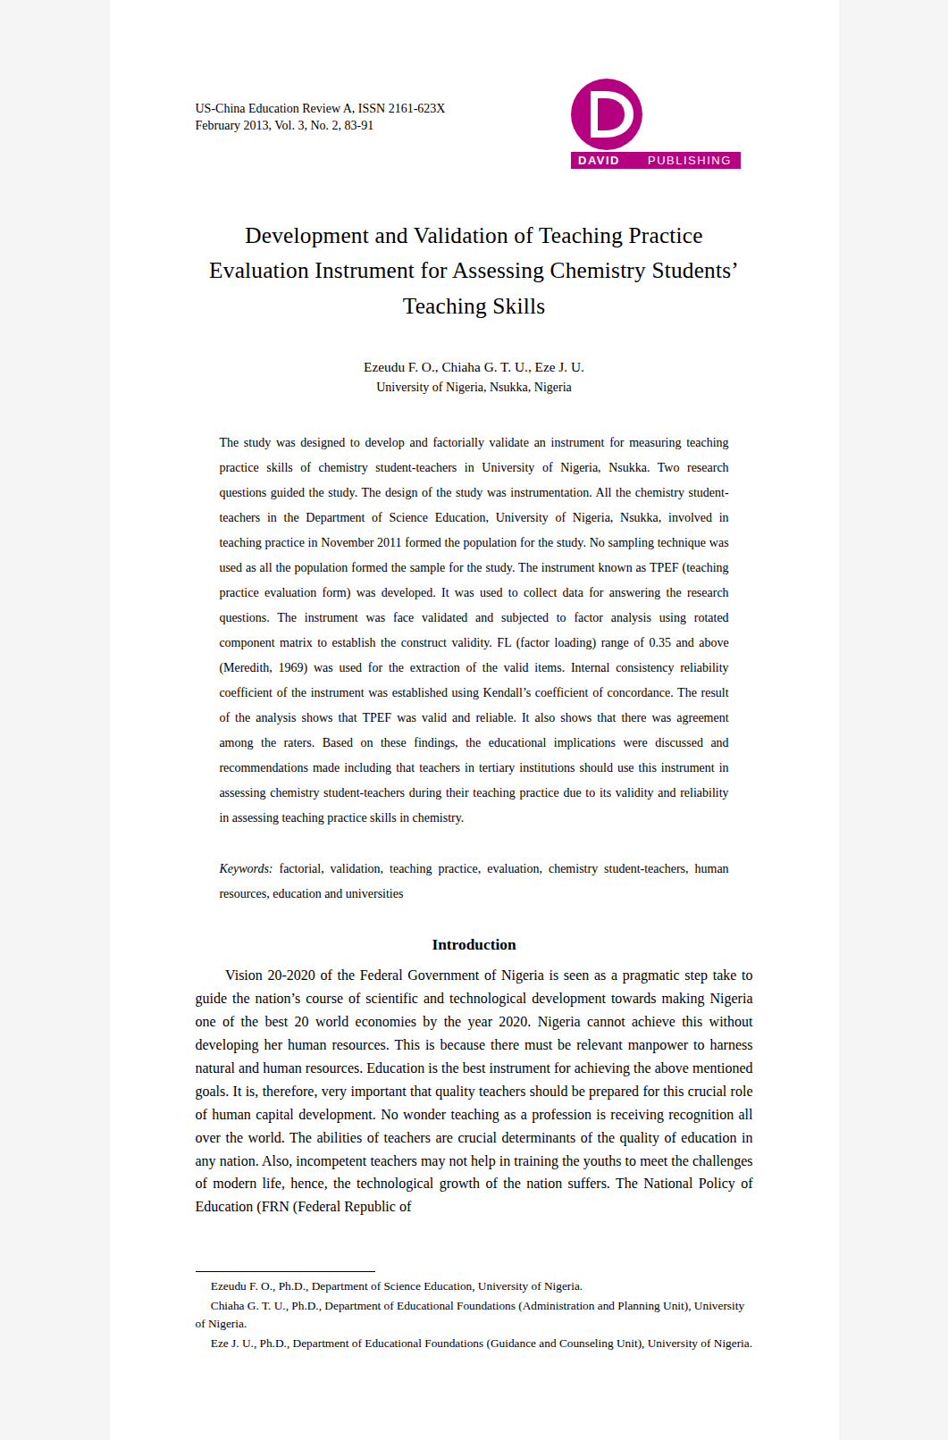US-China Education Review A, ISSN 2161-623X
February 2013, Vol. 3, No. 2, 83-91
DAVID PUBLISHING
Development and Validation of Teaching Practice Evaluation Instrument for Assessing Chemistry Students’ Teaching Skills
Ezeudu F. O., Chiaha G. T. U., Eze J. U.
University of Nigeria, Nsukka, Nigeria
The study was designed to develop and factorially validate an instrument for measuring teaching practice skills of chemistry student-teachers in University of Nigeria, Nsukka. Two research questions guided the study. The design of the study was instrumentation. All the chemistry student-teachers in the Department of Science Education, University of Nigeria, Nsukka, involved in teaching practice in November 2011 formed the population for the study. No sampling technique was used as all the population formed the sample for the study. The instrument known as TPEF (teaching practice evaluation form) was developed. It was used to collect data for answering the research questions. The instrument was face validated and subjected to factor analysis using rotated component matrix to establish the construct validity. FL (factor loading) range of 0.35 and above (Meredith, 1969) was used for the extraction of the valid items. Internal consistency reliability coefficient of the instrument was established using Kendall’s coefficient of concordance. The result of the analysis shows that TPEF was valid and reliable. It also shows that there was agreement among the raters. Based on these findings, the educational implications were discussed and recommendations made including that teachers in tertiary institutions should use this instrument in assessing chemistry student-teachers during their teaching practice due to its validity and reliability in assessing teaching practice skills in chemistry.
Keywords: factorial, validation, teaching practice, evaluation, chemistry student-teachers, human resources, education and universities
Introduction
Vision 20-2020 of the Federal Government of Nigeria is seen as a pragmatic step take to guide the nation’s course of scientific and technological development towards making Nigeria one of the best 20 world economies by the year 2020. Nigeria cannot achieve this without developing her human resources. This is because there must be relevant manpower to harness natural and human resources. Education is the best instrument for achieving the above mentioned goals. It is, therefore, very important that quality teachers should be prepared for this crucial role of human capital development. No wonder teaching as a profession is receiving recognition all over the world. The abilities of teachers are crucial determinants of the quality of education in any nation. Also, incompetent teachers may not help in training the youths to meet the challenges of modern life, hence, the technological growth of the nation suffers. The National Policy of Education (FRN (Federal Republic of
Ezeudu F. O., Ph.D., Department of Science Education, University of Nigeria.
Chiaha G. T. U., Ph.D., Department of Educational Foundations (Administration and Planning Unit), University of Nigeria.
Eze J. U., Ph.D., Department of Educational Foundations (Guidance and Counseling Unit), University of Nigeria.